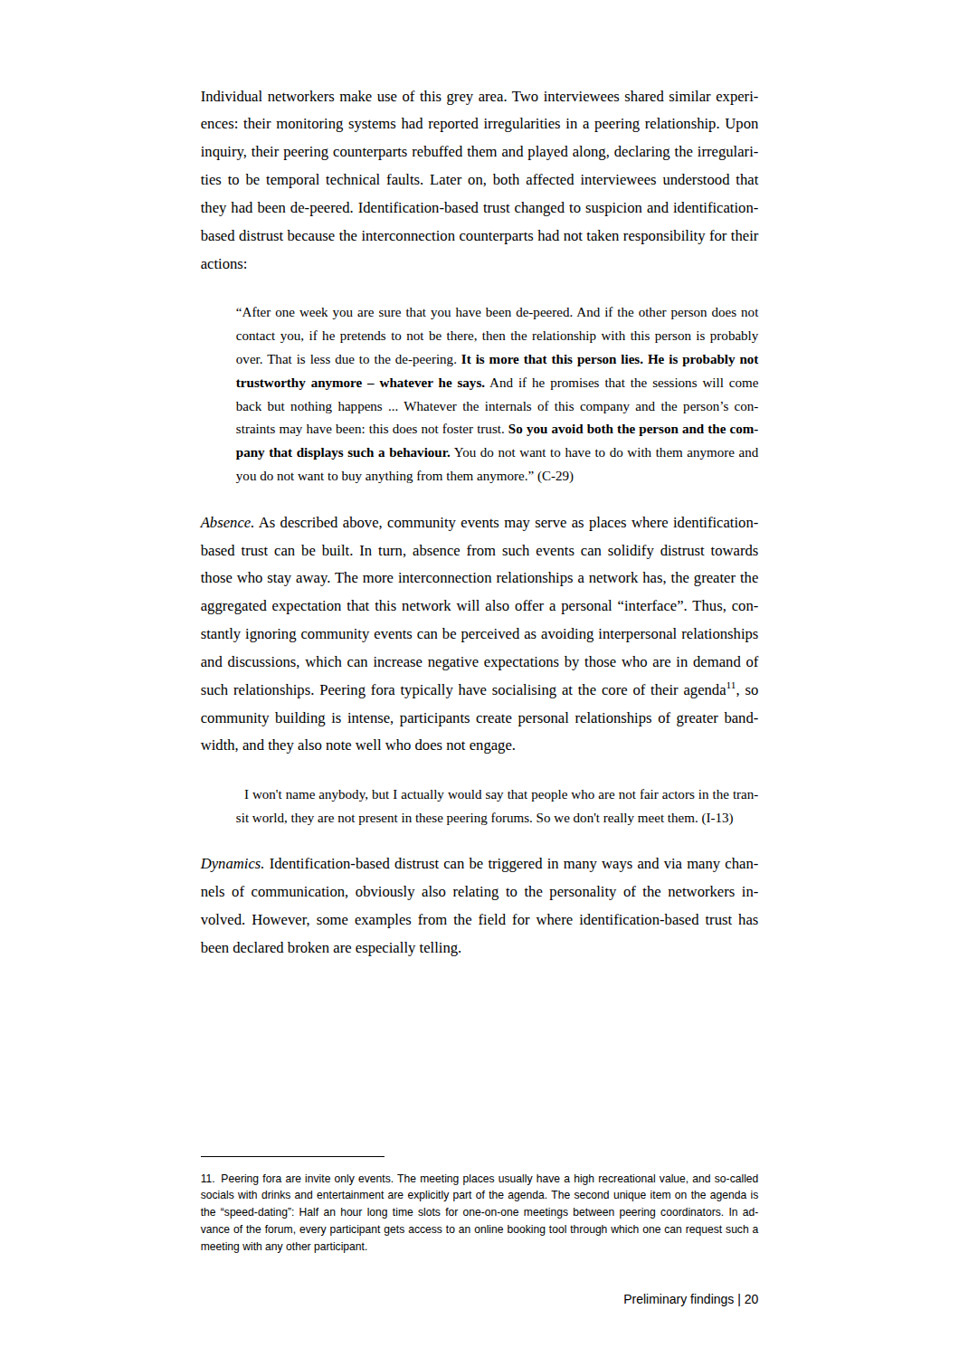Individual networkers make use of this grey area. Two interviewees shared similar experiences: their monitoring systems had reported irregularities in a peering relationship. Upon inquiry, their peering counterparts rebuffed them and played along, declaring the irregularities to be temporal technical faults. Later on, both affected interviewees understood that they had been de-peered. Identification-based trust changed to suspicion and identification-based distrust because the interconnection counterparts had not taken responsibility for their actions:
“After one week you are sure that you have been de-peered. And if the other person does not contact you, if he pretends to not be there, then the relationship with this person is probably over. That is less due to the de-peering. It is more that this person lies. He is probably not trustworthy anymore – whatever he says. And if he promises that the sessions will come back but nothing happens ... Whatever the internals of this company and the person’s constraints may have been: this does not foster trust. So you avoid both the person and the company that displays such a behaviour. You do not want to have to do with them anymore and you do not want to buy anything from them anymore.” (C-29)
Absence. As described above, community events may serve as places where identification-based trust can be built. In turn, absence from such events can solidify distrust towards those who stay away. The more interconnection relationships a network has, the greater the aggregated expectation that this network will also offer a personal “interface”. Thus, constantly ignoring community events can be perceived as avoiding interpersonal relationships and discussions, which can increase negative expectations by those who are in demand of such relationships. Peering fora typically have socialising at the core of their agenda11, so community building is intense, participants create personal relationships of greater bandwidth, and they also note well who does not engage.
I won't name anybody, but I actually would say that people who are not fair actors in the transit world, they are not present in these peering forums. So we don't really meet them. (I-13)
Dynamics. Identification-based distrust can be triggered in many ways and via many channels of communication, obviously also relating to the personality of the networkers involved. However, some examples from the field for where identification-based trust has been declared broken are especially telling.
11. Peering fora are invite only events. The meeting places usually have a high recreational value, and so-called socials with drinks and entertainment are explicitly part of the agenda. The second unique item on the agenda is the “speed-dating”: Half an hour long time slots for one-on-one meetings between peering coordinators. In advance of the forum, every participant gets access to an online booking tool through which one can request such a meeting with any other participant.
Preliminary findings | 20